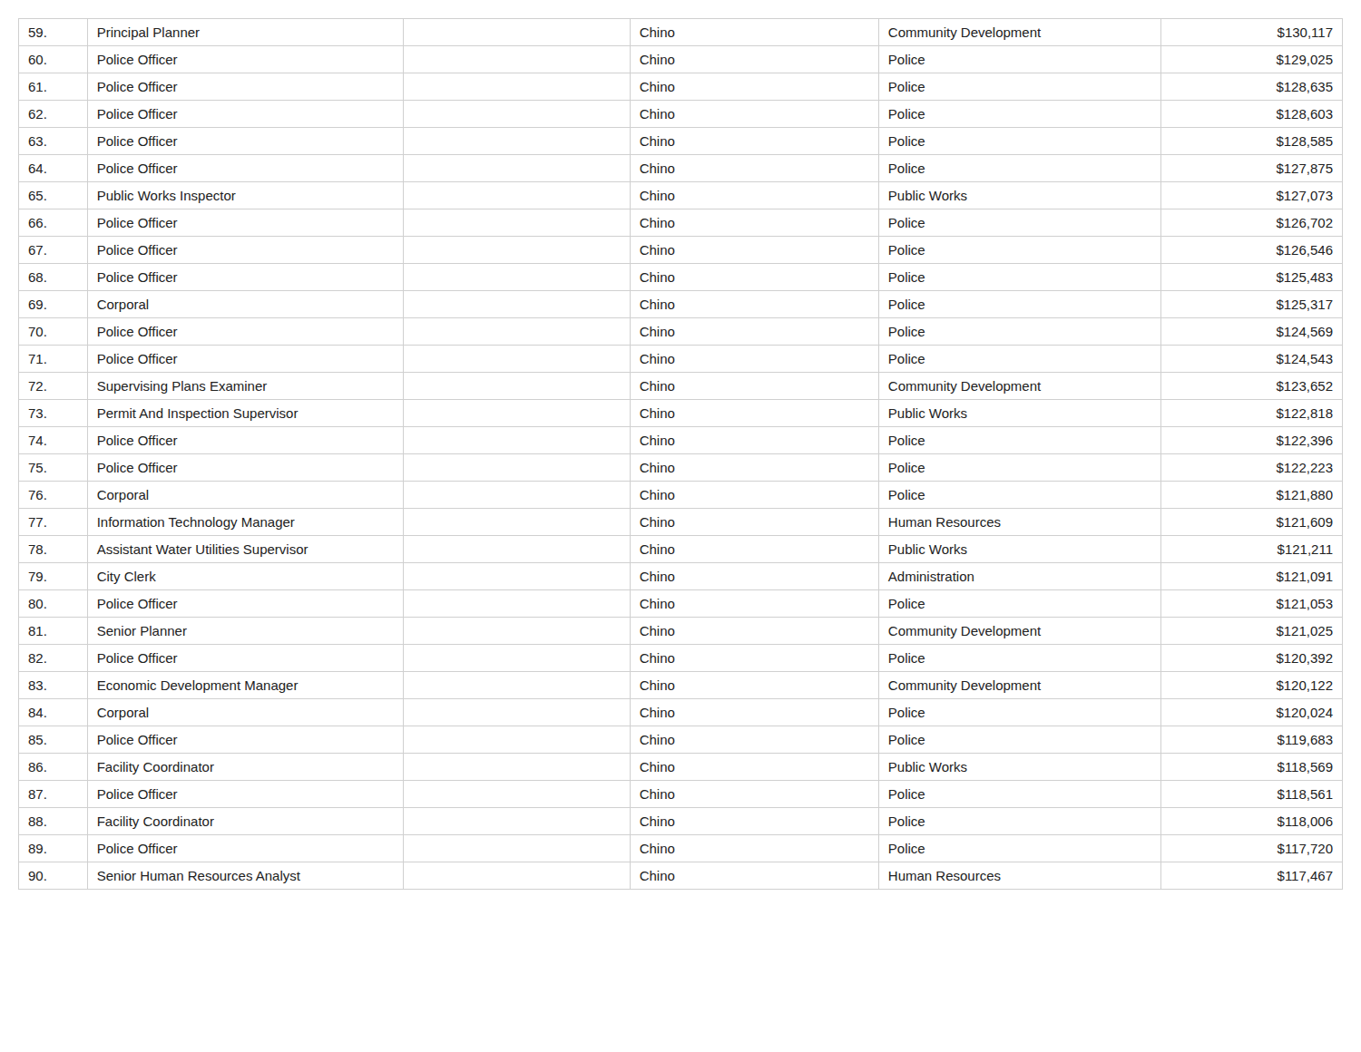| 59. | Principal Planner | | Chino | Community Development | $130,117 |
| 60. | Police Officer | | Chino | Police | $129,025 |
| 61. | Police Officer | | Chino | Police | $128,635 |
| 62. | Police Officer | | Chino | Police | $128,603 |
| 63. | Police Officer | | Chino | Police | $128,585 |
| 64. | Police Officer | | Chino | Police | $127,875 |
| 65. | Public Works Inspector | | Chino | Public Works | $127,073 |
| 66. | Police Officer | | Chino | Police | $126,702 |
| 67. | Police Officer | | Chino | Police | $126,546 |
| 68. | Police Officer | | Chino | Police | $125,483 |
| 69. | Corporal | | Chino | Police | $125,317 |
| 70. | Police Officer | | Chino | Police | $124,569 |
| 71. | Police Officer | | Chino | Police | $124,543 |
| 72. | Supervising Plans Examiner | | Chino | Community Development | $123,652 |
| 73. | Permit And Inspection Supervisor | | Chino | Public Works | $122,818 |
| 74. | Police Officer | | Chino | Police | $122,396 |
| 75. | Police Officer | | Chino | Police | $122,223 |
| 76. | Corporal | | Chino | Police | $121,880 |
| 77. | Information Technology Manager | | Chino | Human Resources | $121,609 |
| 78. | Assistant Water Utilities Supervisor | | Chino | Public Works | $121,211 |
| 79. | City Clerk | | Chino | Administration | $121,091 |
| 80. | Police Officer | | Chino | Police | $121,053 |
| 81. | Senior Planner | | Chino | Community Development | $121,025 |
| 82. | Police Officer | | Chino | Police | $120,392 |
| 83. | Economic Development Manager | | Chino | Community Development | $120,122 |
| 84. | Corporal | | Chino | Police | $120,024 |
| 85. | Police Officer | | Chino | Police | $119,683 |
| 86. | Facility Coordinator | | Chino | Public Works | $118,569 |
| 87. | Police Officer | | Chino | Police | $118,561 |
| 88. | Facility Coordinator | | Chino | Police | $118,006 |
| 89. | Police Officer | | Chino | Police | $117,720 |
| 90. | Senior Human Resources Analyst | | Chino | Human Resources | $117,467 |